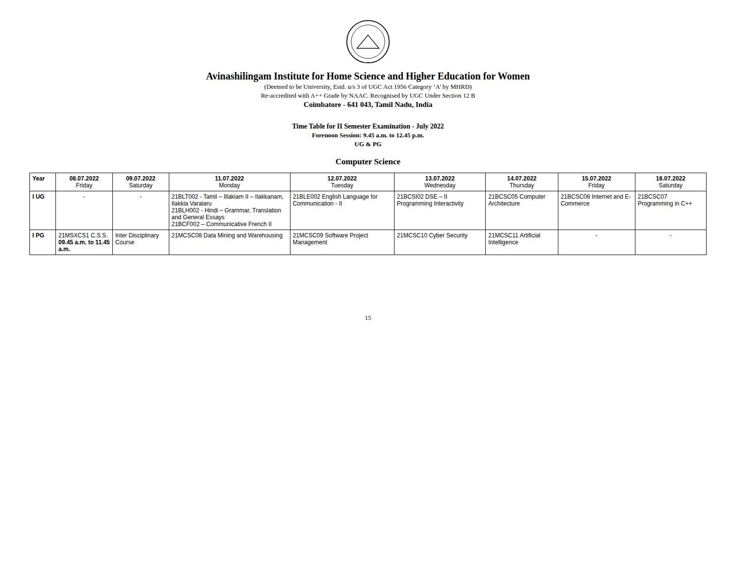Avinashilingam Institute for Home Science and Higher Education for Women
(Deemed to be University, Estd. u/s 3 of UGC Act 1956 Category ‘A’ by MHRD)
Re-accredited with A++ Grade by NAAC. Recognised by UGC Under Section 12 B
Coimbatore - 641 043, Tamil Nadu, India
Time Table for II Semester Examination - July 2022
Forenoon Session: 9.45 a.m. to 12.45 p.m.
UG & PG
Computer Science
| Year | 08.07.2022 Friday | 09.07.2022 Saturday | 11.07.2022 Monday | 12.07.2022 Tuesday | 13.07.2022 Wednesday | 14.07.2022 Thursday | 15.07.2022 Friday | 16.07.2022 Saturday |
| --- | --- | --- | --- | --- | --- | --- | --- | --- |
| I UG | - | - | 21BLT002 - Tamil – Illakiam II – Ilakkanam, Ilakkia Varalaru 21BLH002 - Hindi – Grammar, Translation and General Essays 21BCF002 – Communicative French II | 21BLE002 English Language for Communication - II | 21BCSI02 DSE – II Programming Interactivity | 21BCSC05 Computer Architecture | 21BCSC06 Internet and E-Commerce | 21BCSC07 Programming in C++ |
| I PG | 21MSXCS1 C.S.S. 09.45 a.m. to 11.45 a.m. | Inter Disciplinary Course | 21MCSC08 Data Mining and Warehousing | 21MCSC09 Software Project Management | 21MCSC10 Cyber Security | 21MCSC11 Artificial Intelligence | - | - |
15